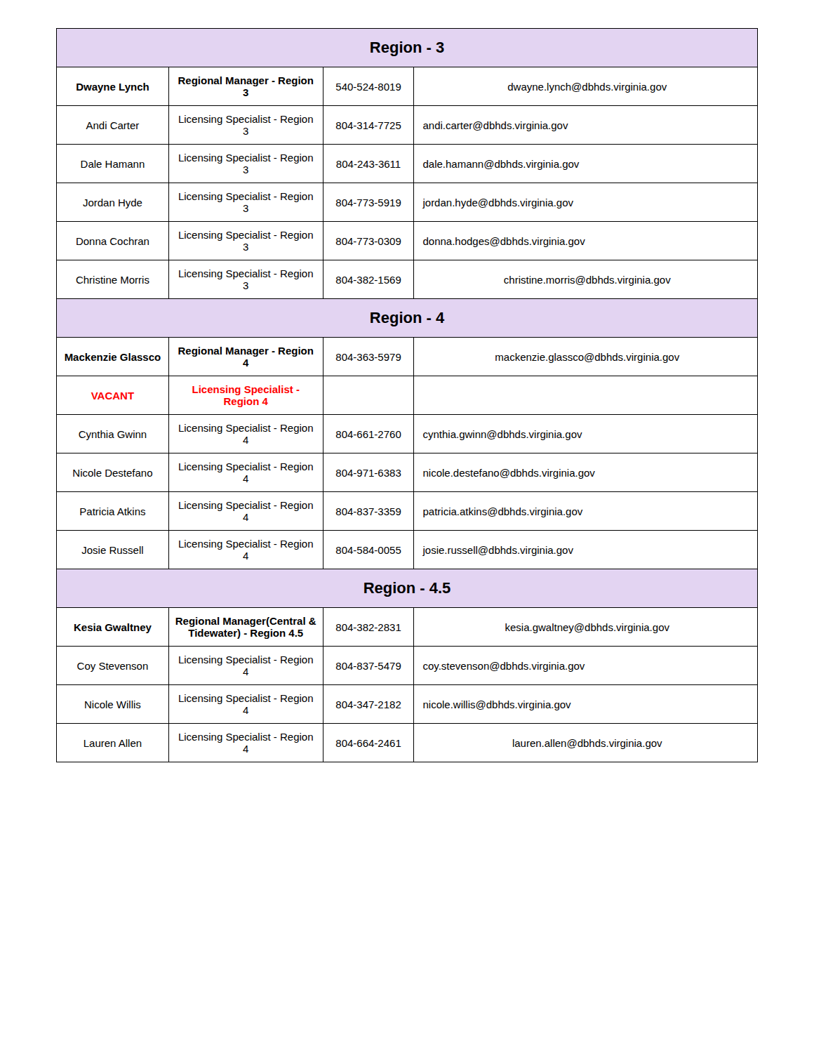| Region - 3 |
| Dwayne Lynch | Regional Manager - Region 3 | 540-524-8019 | dwayne.lynch@dbhds.virginia.gov |
| Andi Carter | Licensing Specialist - Region 3 | 804-314-7725 | andi.carter@dbhds.virginia.gov |
| Dale Hamann | Licensing Specialist - Region 3 | 804-243-3611 | dale.hamann@dbhds.virginia.gov |
| Jordan Hyde | Licensing Specialist - Region 3 | 804-773-5919 | jordan.hyde@dbhds.virginia.gov |
| Donna Cochran | Licensing Specialist - Region 3 | 804-773-0309 | donna.hodges@dbhds.virginia.gov |
| Christine Morris | Licensing Specialist - Region 3 | 804-382-1569 | christine.morris@dbhds.virginia.gov |
| Region - 4 |
| Mackenzie Glassco | Regional Manager - Region 4 | 804-363-5979 | mackenzie.glassco@dbhds.virginia.gov |
| VACANT | Licensing Specialist - Region 4 | | |
| Cynthia Gwinn | Licensing Specialist - Region 4 | 804-661-2760 | cynthia.gwinn@dbhds.virginia.gov |
| Nicole Destefano | Licensing Specialist - Region 4 | 804-971-6383 | nicole.destefano@dbhds.virginia.gov |
| Patricia Atkins | Licensing Specialist - Region 4 | 804-837-3359 | patricia.atkins@dbhds.virginia.gov |
| Josie Russell | Licensing Specialist - Region 4 | 804-584-0055 | josie.russell@dbhds.virginia.gov |
| Region - 4.5 |
| Kesia Gwaltney | Regional Manager(Central & Tidewater) - Region 4.5 | 804-382-2831 | kesia.gwaltney@dbhds.virginia.gov |
| Coy Stevenson | Licensing Specialist - Region 4 | 804-837-5479 | coy.stevenson@dbhds.virginia.gov |
| Nicole Willis | Licensing Specialist - Region 4 | 804-347-2182 | nicole.willis@dbhds.virginia.gov |
| Lauren Allen | Licensing Specialist - Region 4 | 804-664-2461 | lauren.allen@dbhds.virginia.gov |